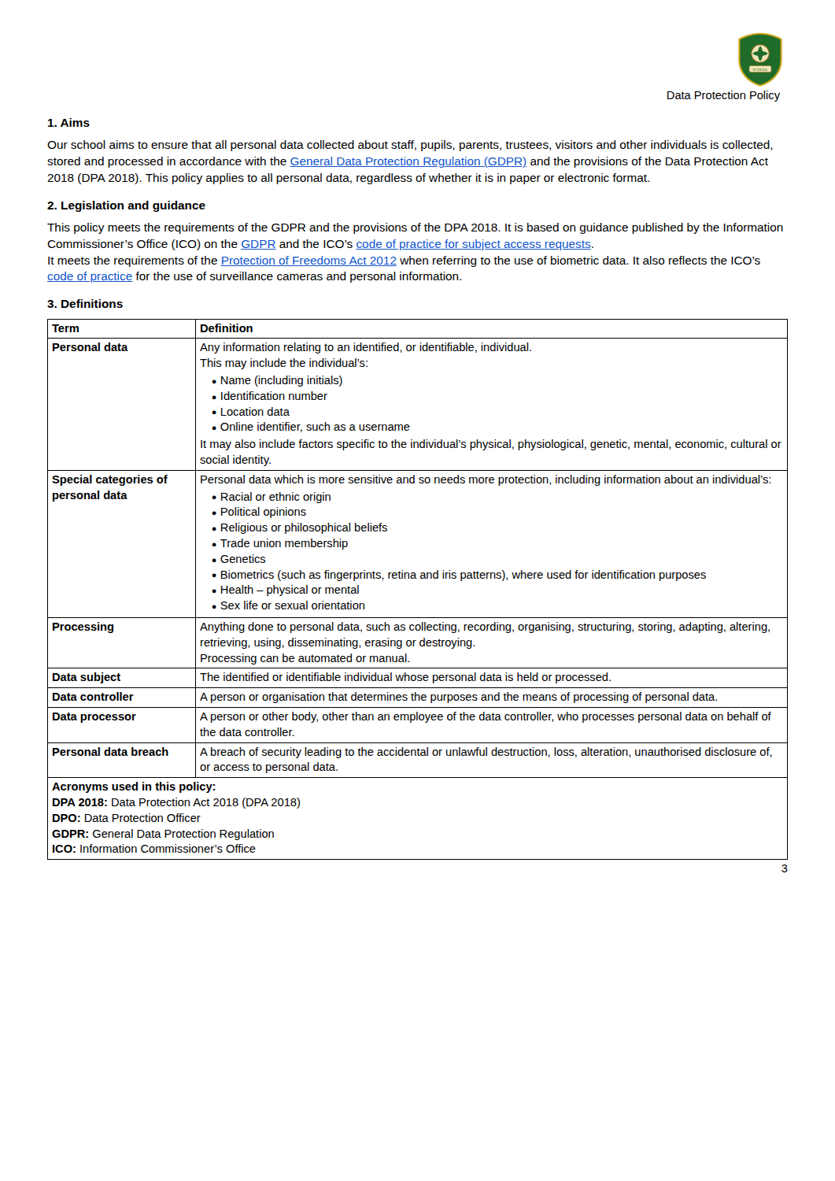SCHOOL
Data Protection Policy
1. Aims
Our school aims to ensure that all personal data collected about staff, pupils, parents, trustees, visitors and other individuals is collected, stored and processed in accordance with the General Data Protection Regulation (GDPR) and the provisions of the Data Protection Act 2018 (DPA 2018). This policy applies to all personal data, regardless of whether it is in paper or electronic format.
2. Legislation and guidance
This policy meets the requirements of the GDPR and the provisions of the DPA 2018. It is based on guidance published by the Information Commissioner’s Office (ICO) on the GDPR and the ICO’s code of practice for subject access requests.
It meets the requirements of the Protection of Freedoms Act 2012 when referring to the use of biometric data. It also reflects the ICO’s code of practice for the use of surveillance cameras and personal information.
3. Definitions
| Term | Definition |
| --- | --- |
| Personal data | Any information relating to an identified, or identifiable, individual. This may include the individual’s: Name (including initials) Identification number Location data Online identifier, such as a username It may also include factors specific to the individual’s physical, physiological, genetic, mental, economic, cultural or social identity. |
| Special categories of personal data | Personal data which is more sensitive and so needs more protection, including information about an individual’s: Racial or ethnic origin Political opinions Religious or philosophical beliefs Trade union membership Genetics Biometrics (such as fingerprints, retina and iris patterns), where used for identification purposes Health – physical or mental Sex life or sexual orientation |
| Processing | Anything done to personal data, such as collecting, recording, organising, structuring, storing, adapting, altering, retrieving, using, disseminating, erasing or destroying. Processing can be automated or manual. |
| Data subject | The identified or identifiable individual whose personal data is held or processed. |
| Data controller | A person or organisation that determines the purposes and the means of processing of personal data. |
| Data processor | A person or other body, other than an employee of the data controller, who processes personal data on behalf of the data controller. |
| Personal data breach | A breach of security leading to the accidental or unlawful destruction, loss, alteration, unauthorised disclosure of, or access to personal data. |
| Acronyms used in this policy: DPA 2018: Data Protection Act 2018 (DPA 2018) DPO: Data Protection Officer GDPR: General Data Protection Regulation ICO: Information Commissioner’s Office |
3